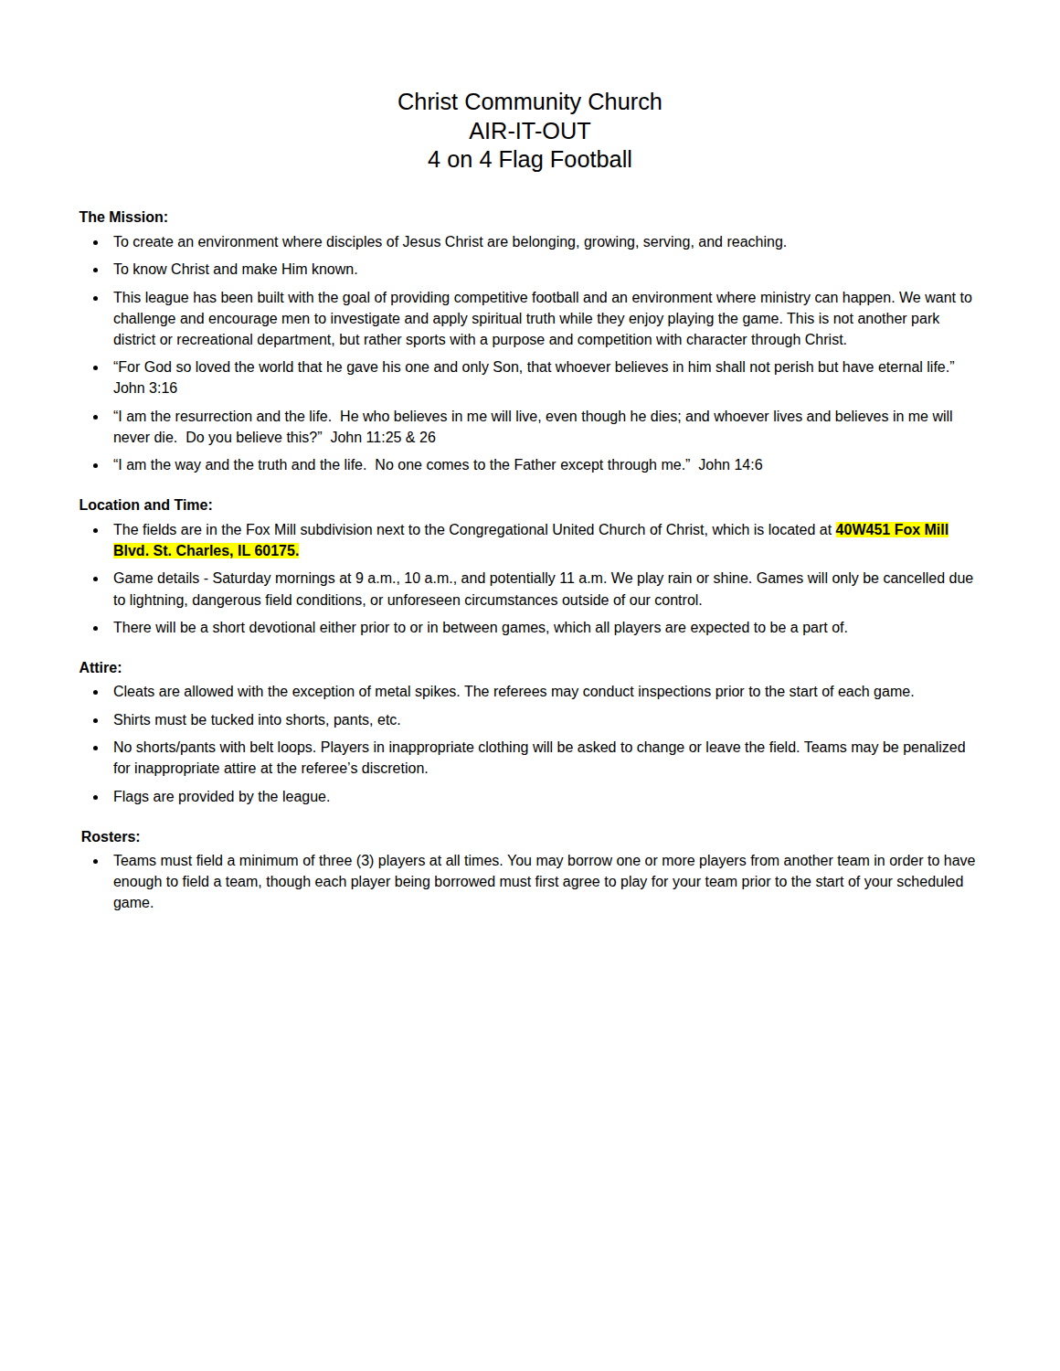Christ Community Church
AIR-IT-OUT
4 on 4 Flag Football
The Mission:
To create an environment where disciples of Jesus Christ are belonging, growing, serving, and reaching.
To know Christ and make Him known.
This league has been built with the goal of providing competitive football and an environment where ministry can happen. We want to challenge and encourage men to investigate and apply spiritual truth while they enjoy playing the game. This is not another park district or recreational department, but rather sports with a purpose and competition with character through Christ.
“For God so loved the world that he gave his one and only Son, that whoever believes in him shall not perish but have eternal life.” John 3:16
“I am the resurrection and the life. He who believes in me will live, even though he dies; and whoever lives and believes in me will never die. Do you believe this?” John 11:25 & 26
“I am the way and the truth and the life. No one comes to the Father except through me.” John 14:6
Location and Time:
The fields are in the Fox Mill subdivision next to the Congregational United Church of Christ, which is located at 40W451 Fox Mill Blvd. St. Charles, IL 60175.
Game details - Saturday mornings at 9 a.m., 10 a.m., and potentially 11 a.m. We play rain or shine. Games will only be cancelled due to lightning, dangerous field conditions, or unforeseen circumstances outside of our control.
There will be a short devotional either prior to or in between games, which all players are expected to be a part of.
Attire:
Cleats are allowed with the exception of metal spikes. The referees may conduct inspections prior to the start of each game.
Shirts must be tucked into shorts, pants, etc.
No shorts/pants with belt loops. Players in inappropriate clothing will be asked to change or leave the field. Teams may be penalized for inappropriate attire at the referee’s discretion.
Flags are provided by the league.
Rosters:
Teams must field a minimum of three (3) players at all times. You may borrow one or more players from another team in order to have enough to field a team, though each player being borrowed must first agree to play for your team prior to the start of your scheduled game.